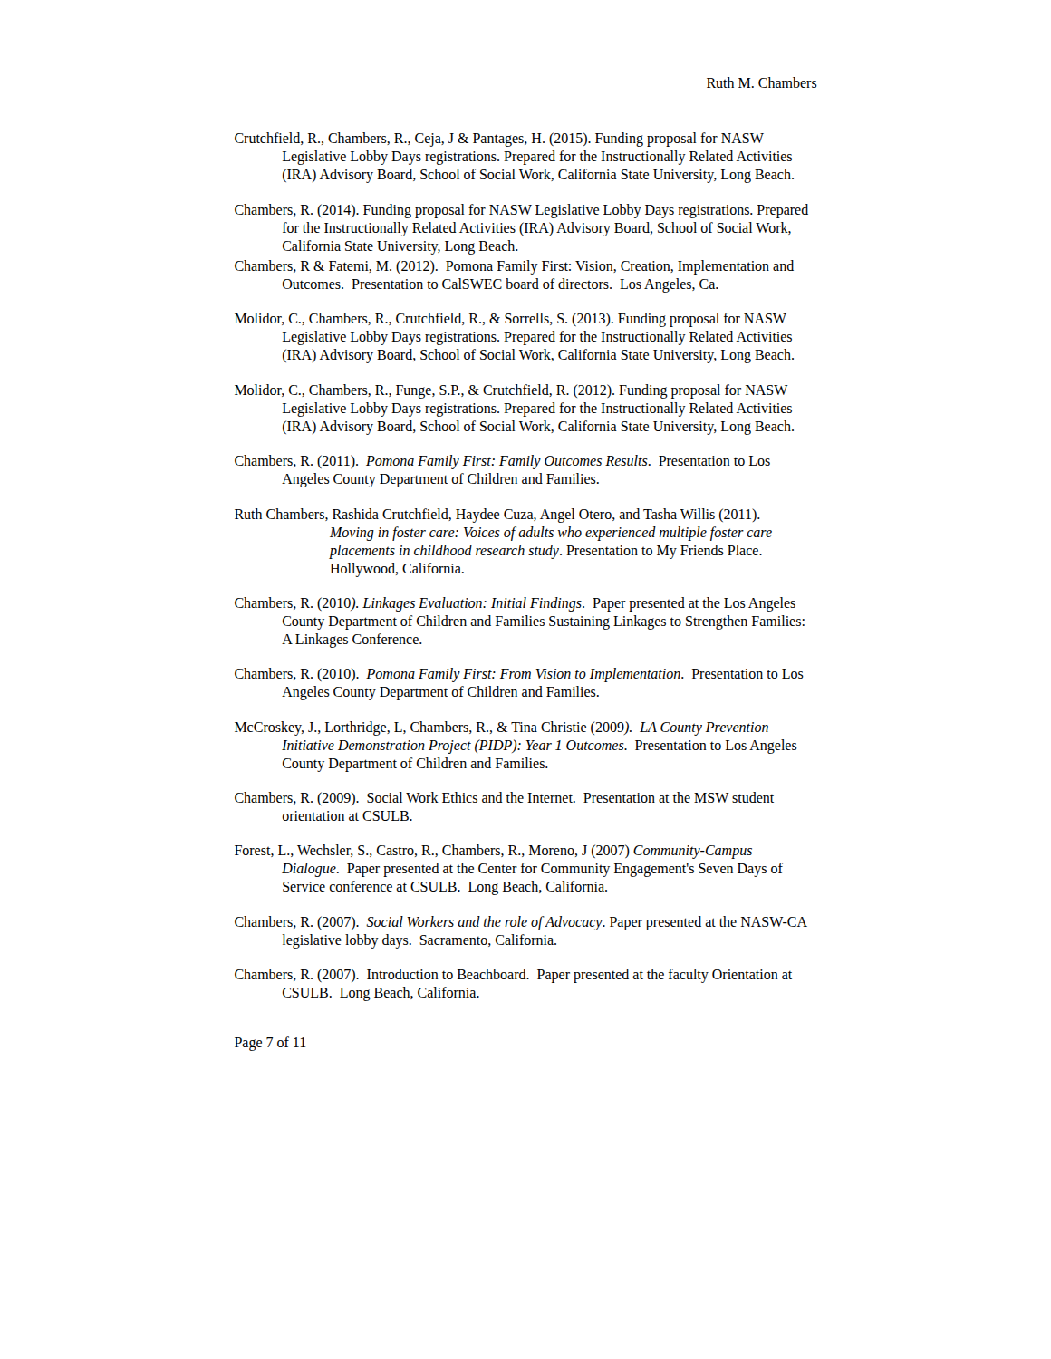Ruth M. Chambers
Crutchfield, R., Chambers, R., Ceja, J & Pantages, H. (2015). Funding proposal for NASW Legislative Lobby Days registrations. Prepared for the Instructionally Related Activities (IRA) Advisory Board, School of Social Work, California State University, Long Beach.
Chambers, R. (2014). Funding proposal for NASW Legislative Lobby Days registrations. Prepared for the Instructionally Related Activities (IRA) Advisory Board, School of Social Work, California State University, Long Beach.
Chambers, R & Fatemi, M. (2012). Pomona Family First: Vision, Creation, Implementation and Outcomes. Presentation to CalSWEC board of directors. Los Angeles, Ca.
Molidor, C., Chambers, R., Crutchfield, R., & Sorrells, S. (2013). Funding proposal for NASW Legislative Lobby Days registrations. Prepared for the Instructionally Related Activities (IRA) Advisory Board, School of Social Work, California State University, Long Beach.
Molidor, C., Chambers, R., Funge, S.P., & Crutchfield, R. (2012). Funding proposal for NASW Legislative Lobby Days registrations. Prepared for the Instructionally Related Activities (IRA) Advisory Board, School of Social Work, California State University, Long Beach.
Chambers, R. (2011). Pomona Family First: Family Outcomes Results. Presentation to Los Angeles County Department of Children and Families.
Ruth Chambers, Rashida Crutchfield, Haydee Cuza, Angel Otero, and Tasha Willis (2011).Moving in foster care: Voices of adults who experienced multiple foster care placements in childhood research study. Presentation to My Friends Place. Hollywood, California.
Chambers, R. (2010). Linkages Evaluation: Initial Findings. Paper presented at the Los Angeles County Department of Children and Families Sustaining Linkages to Strengthen Families: A Linkages Conference.
Chambers, R. (2010). Pomona Family First: From Vision to Implementation. Presentation to Los Angeles County Department of Children and Families.
McCroskey, J., Lorthridge, L, Chambers, R., & Tina Christie (2009). LA County Prevention Initiative Demonstration Project (PIDP): Year 1 Outcomes. Presentation to Los Angeles County Department of Children and Families.
Chambers, R. (2009). Social Work Ethics and the Internet. Presentation at the MSW student orientation at CSULB.
Forest, L., Wechsler, S., Castro, R., Chambers, R., Moreno, J (2007) Community-Campus Dialogue. Paper presented at the Center for Community Engagement's Seven Days of Service conference at CSULB. Long Beach, California.
Chambers, R. (2007). Social Workers and the role of Advocacy. Paper presented at the NASW-CA legislative lobby days. Sacramento, California.
Chambers, R. (2007). Introduction to Beachboard. Paper presented at the faculty Orientation at CSULB. Long Beach, California.
Page 7 of 11